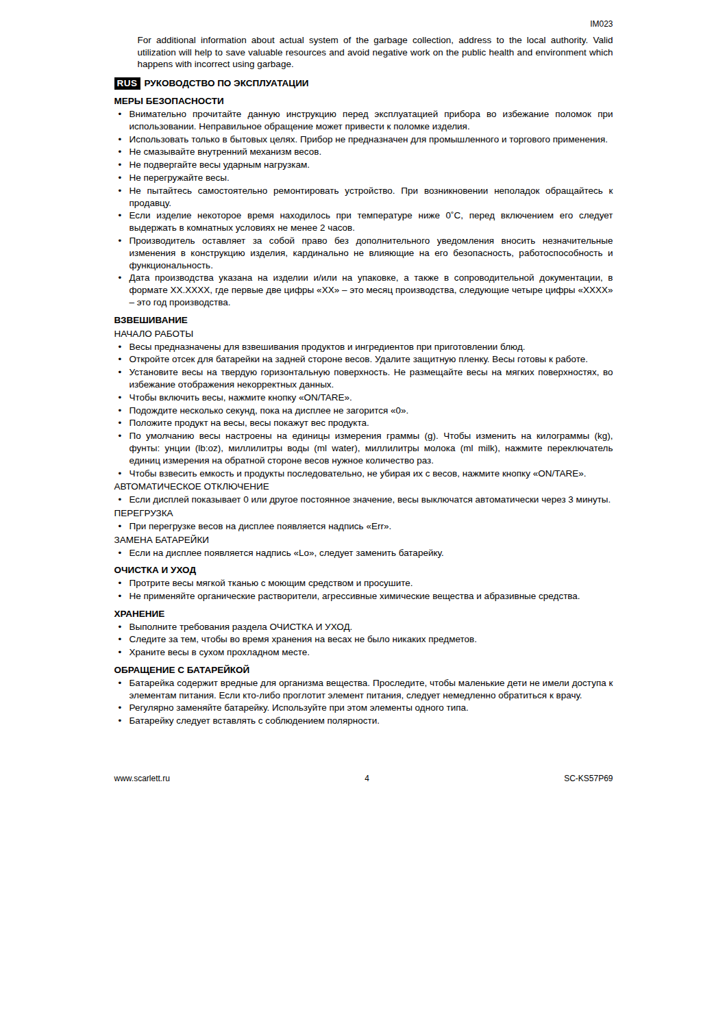IM023
For additional information about actual system of the garbage collection, address to the local authority. Valid utilization will help to save valuable resources and avoid negative work on the public health and environment which happens with incorrect using garbage.
RUSРУКОВОДСТВО ПО ЭКСПЛУАТАЦИИ
МЕРЫ БЕЗОПАСНОСТИ
Внимательно прочитайте данную инструкцию перед эксплуатацией прибора во избежание поломок при использовании. Неправильное обращение может привести к поломке изделия.
Использовать только в бытовых целях. Прибор не предназначен для промышленного и торгового применения.
Не смазывайте внутренний механизм весов.
Не подвергайте весы ударным нагрузкам.
Не перегружайте весы.
Не пытайтесь самостоятельно ремонтировать устройство. При возникновении неполадок обращайтесь к продавцу.
Если изделие некоторое время находилось при температуре ниже 0˚С, перед включением его следует выдержать в комнатных условиях не менее 2 часов.
Производитель оставляет за собой право без дополнительного уведомления вносить незначительные изменения в конструкцию изделия, кардинально не влияющие на его безопасность, работоспособность и функциональность.
Дата производства указана на изделии и/или на упаковке, а также в сопроводительной документации, в формате XX.XXXX, где первые две цифры «XX» – это месяц производства, следующие четыре цифры «XXXX» – это год производства.
ВЗВЕШИВАНИЕ
НАЧАЛО РАБОТЫ
Весы предназначены для взвешивания продуктов и ингредиентов при приготовлении блюд.
Откройте отсек для батарейки на задней стороне весов. Удалите защитную пленку. Весы готовы к работе.
Установите весы на твердую горизонтальную поверхность. Не размещайте весы на мягких поверхностях, во избежание отображения некорректных данных.
Чтобы включить весы, нажмите кнопку «ON/TARE».
Подождите несколько секунд, пока на дисплее не загорится «0».
Положите продукт на весы, весы покажут вес продукта.
По умолчанию весы настроены на единицы измерения граммы (g). Чтобы изменить на килограммы (kg), фунты: унции (lb:oz), миллилитры воды (ml water), миллилитры молока (ml milk), нажмите переключатель единиц измерения на обратной стороне весов нужное количество раз.
Чтобы взвесить емкость и продукты последовательно, не убирая их с весов, нажмите кнопку «ON/TARE».
АВТОМАТИЧЕСКОЕ ОТКЛЮЧЕНИЕ
Если дисплей показывает 0 или другое постоянное значение, весы выключатся автоматически через 3 минуты.
ПЕРЕГРУЗКА
При перегрузке весов на дисплее появляется надпись «Err».
ЗАМЕНА БАТАРЕЙКИ
Если на дисплее появляется надпись «Lo», следует заменить батарейку.
ОЧИСТКА И УХОД
Протрите весы мягкой тканью с моющим средством и просушите.
Не применяйте органические растворители, агрессивные химические вещества и абразивные средства.
ХРАНЕНИЕ
Выполните требования раздела ОЧИСТКА И УХОД.
Следите за тем, чтобы во время хранения на весах не было никаких предметов.
Храните весы в сухом прохладном месте.
ОБРАЩЕНИЕ С БАТАРЕЙКОЙ
Батарейка содержит вредные для организма вещества. Проследите, чтобы маленькие дети не имели доступа к элементам питания. Если кто-либо проглотит элемент питания, следует немедленно обратиться к врачу.
Регулярно заменяйте батарейку. Используйте при этом элементы одного типа.
Батарейку следует вставлять с соблюдением полярности.
www.scarlett.ru
4
SC-KS57P69